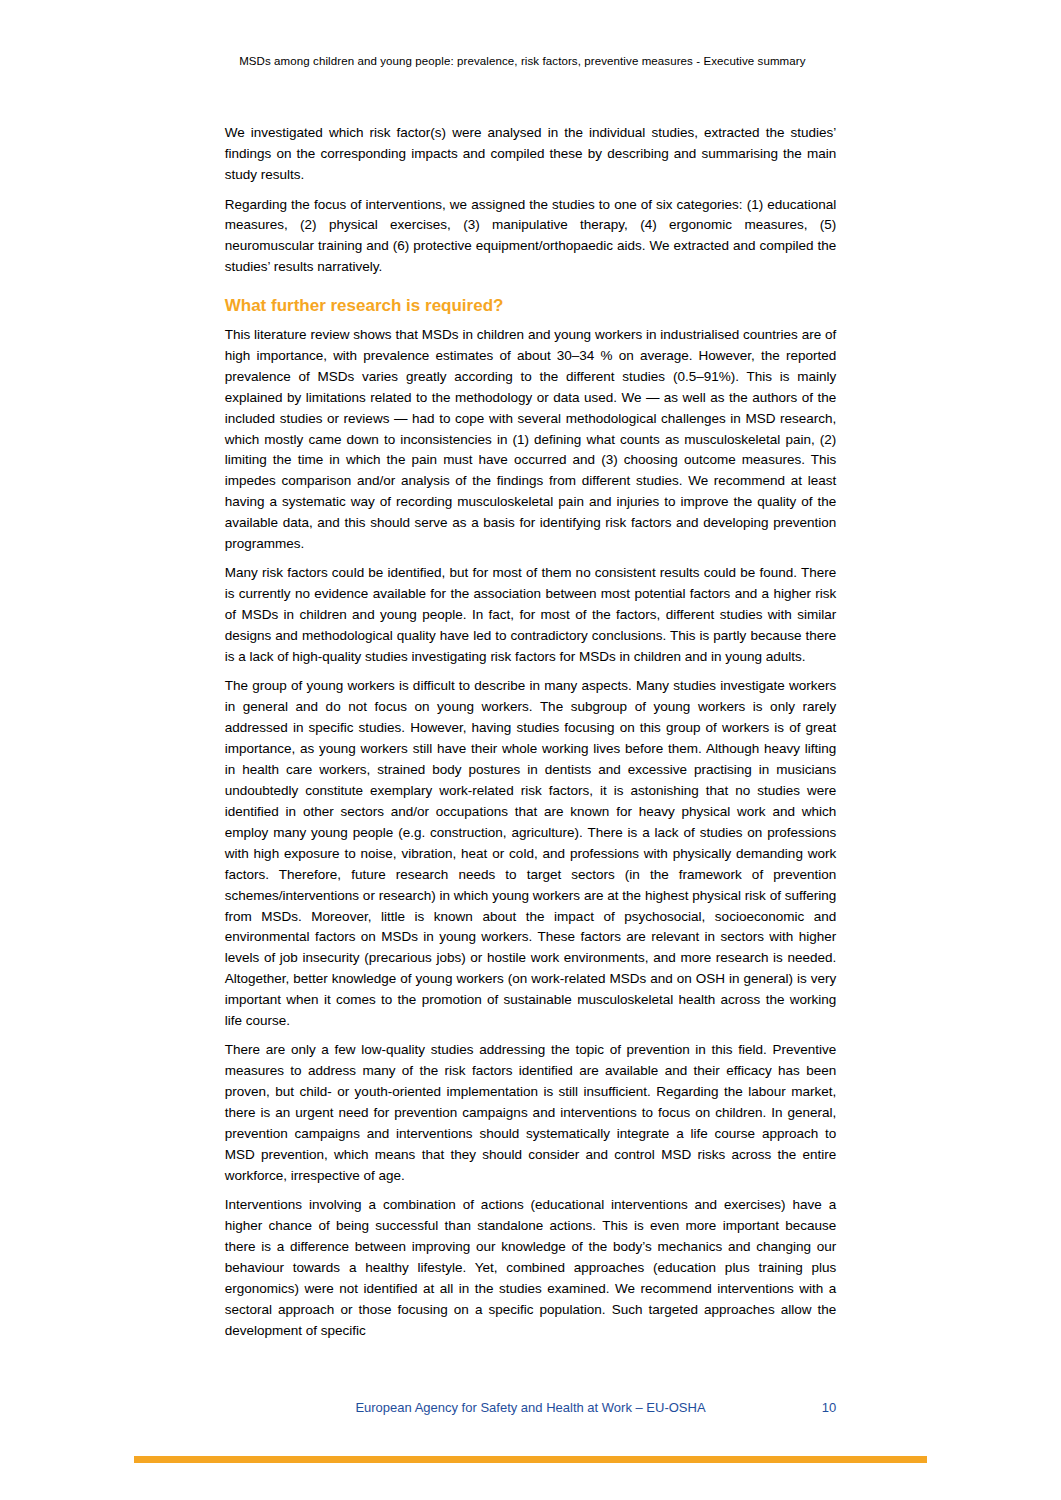MSDs among children and young people: prevalence, risk factors, preventive measures - Executive summary
We investigated which risk factor(s) were analysed in the individual studies, extracted the studies’ findings on the corresponding impacts and compiled these by describing and summarising the main study results.
Regarding the focus of interventions, we assigned the studies to one of six categories: (1) educational measures, (2) physical exercises, (3) manipulative therapy, (4) ergonomic measures, (5) neuromuscular training and (6) protective equipment/orthopaedic aids. We extracted and compiled the studies’ results narratively.
What further research is required?
This literature review shows that MSDs in children and young workers in industrialised countries are of high importance, with prevalence estimates of about 30–34 % on average. However, the reported prevalence of MSDs varies greatly according to the different studies (0.5–91%). This is mainly explained by limitations related to the methodology or data used. We — as well as the authors of the included studies or reviews — had to cope with several methodological challenges in MSD research, which mostly came down to inconsistencies in (1) defining what counts as musculoskeletal pain, (2) limiting the time in which the pain must have occurred and (3) choosing outcome measures. This impedes comparison and/or analysis of the findings from different studies. We recommend at least having a systematic way of recording musculoskeletal pain and injuries to improve the quality of the available data, and this should serve as a basis for identifying risk factors and developing prevention programmes.
Many risk factors could be identified, but for most of them no consistent results could be found. There is currently no evidence available for the association between most potential factors and a higher risk of MSDs in children and young people. In fact, for most of the factors, different studies with similar designs and methodological quality have led to contradictory conclusions. This is partly because there is a lack of high-quality studies investigating risk factors for MSDs in children and in young adults.
The group of young workers is difficult to describe in many aspects. Many studies investigate workers in general and do not focus on young workers. The subgroup of young workers is only rarely addressed in specific studies. However, having studies focusing on this group of workers is of great importance, as young workers still have their whole working lives before them. Although heavy lifting in health care workers, strained body postures in dentists and excessive practising in musicians undoubtedly constitute exemplary work-related risk factors, it is astonishing that no studies were identified in other sectors and/or occupations that are known for heavy physical work and which employ many young people (e.g. construction, agriculture). There is a lack of studies on professions with high exposure to noise, vibration, heat or cold, and professions with physically demanding work factors. Therefore, future research needs to target sectors (in the framework of prevention schemes/interventions or research) in which young workers are at the highest physical risk of suffering from MSDs. Moreover, little is known about the impact of psychosocial, socioeconomic and environmental factors on MSDs in young workers. These factors are relevant in sectors with higher levels of job insecurity (precarious jobs) or hostile work environments, and more research is needed. Altogether, better knowledge of young workers (on work-related MSDs and on OSH in general) is very important when it comes to the promotion of sustainable musculoskeletal health across the working life course.
There are only a few low-quality studies addressing the topic of prevention in this field. Preventive measures to address many of the risk factors identified are available and their efficacy has been proven, but child- or youth-oriented implementation is still insufficient. Regarding the labour market, there is an urgent need for prevention campaigns and interventions to focus on children. In general, prevention campaigns and interventions should systematically integrate a life course approach to MSD prevention, which means that they should consider and control MSD risks across the entire workforce, irrespective of age.
Interventions involving a combination of actions (educational interventions and exercises) have a higher chance of being successful than standalone actions. This is even more important because there is a difference between improving our knowledge of the body’s mechanics and changing our behaviour towards a healthy lifestyle. Yet, combined approaches (education plus training plus ergonomics) were not identified at all in the studies examined. We recommend interventions with a sectoral approach or those focusing on a specific population. Such targeted approaches allow the development of specific
European Agency for Safety and Health at Work – EU-OSHA
10